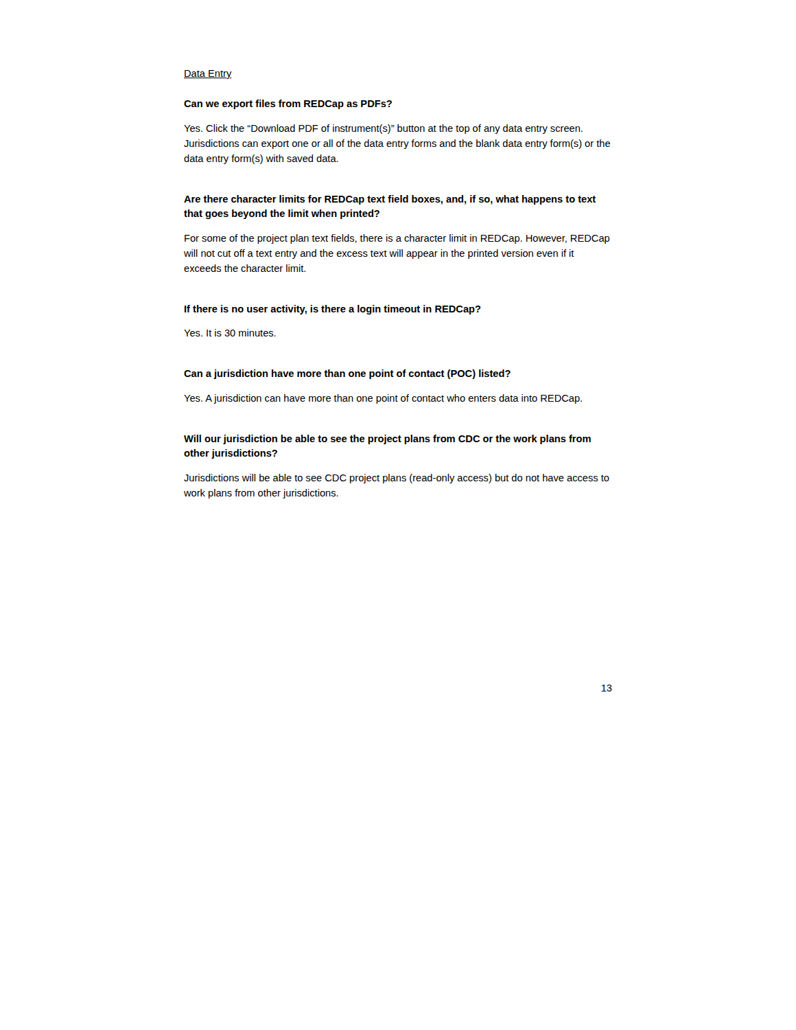Data Entry
Can we export files from REDCap as PDFs?
Yes. Click the “Download PDF of instrument(s)” button at the top of any data entry screen. Jurisdictions can export one or all of the data entry forms and the blank data entry form(s) or the data entry form(s) with saved data.
Are there character limits for REDCap text field boxes, and, if so, what happens to text that goes beyond the limit when printed?
For some of the project plan text fields, there is a character limit in REDCap. However, REDCap will not cut off a text entry and the excess text will appear in the printed version even if it exceeds the character limit.
If there is no user activity, is there a login timeout in REDCap?
Yes. It is 30 minutes.
Can a jurisdiction have more than one point of contact (POC) listed?
Yes. A jurisdiction can have more than one point of contact who enters data into REDCap.
Will our jurisdiction be able to see the project plans from CDC or the work plans from other jurisdictions?
Jurisdictions will be able to see CDC project plans (read-only access) but do not have access to work plans from other jurisdictions.
13